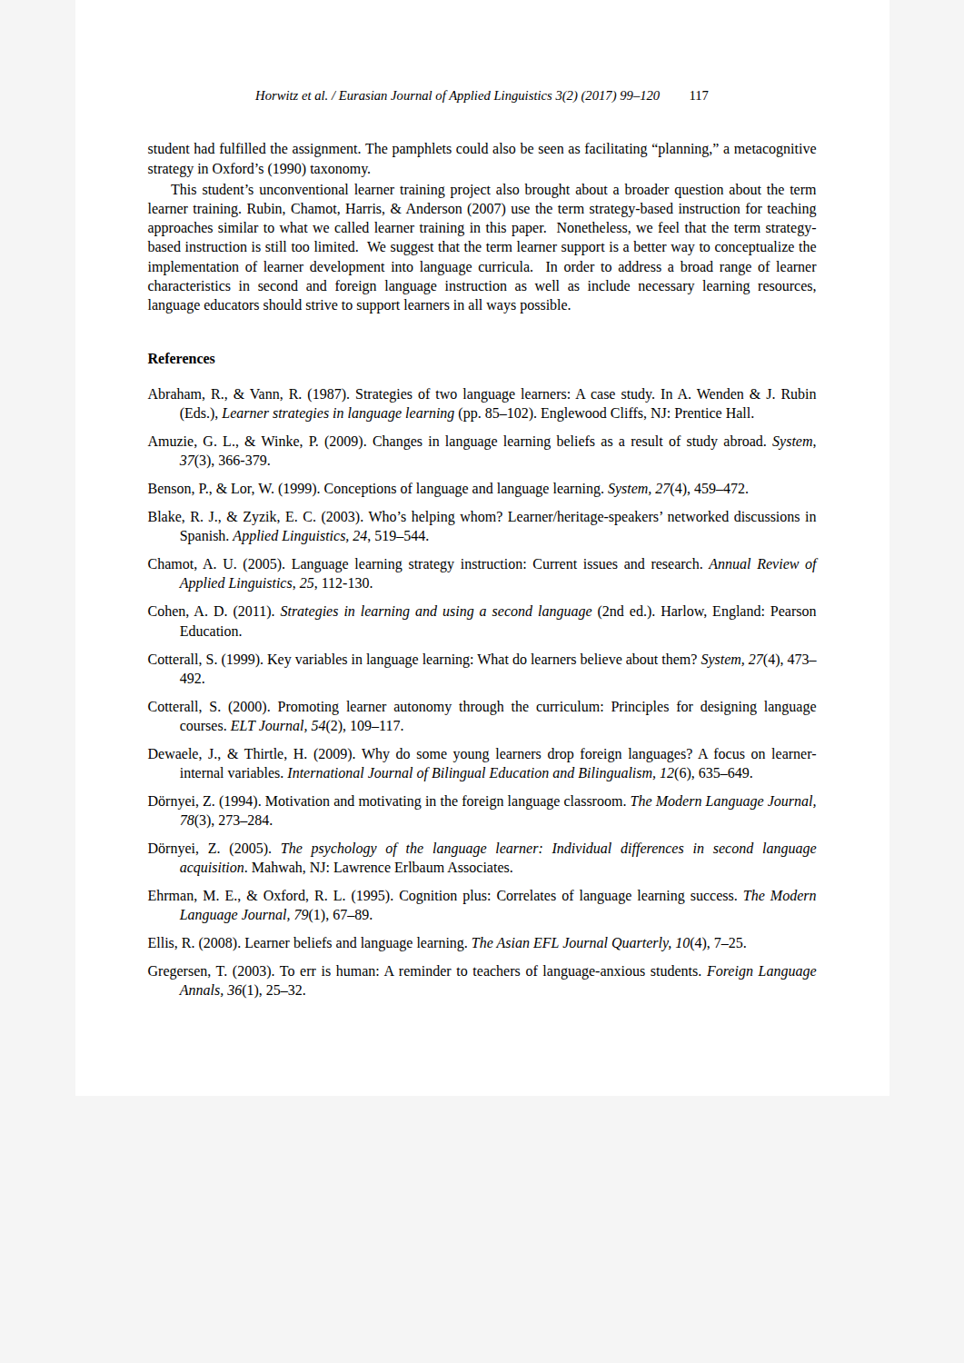Horwitz et al. / Eurasian Journal of Applied Linguistics 3(2) (2017) 99–120117
student had fulfilled the assignment. The pamphlets could also be seen as facilitating “planning,” a metacognitive strategy in Oxford’s (1990) taxonomy.
This student’s unconventional learner training project also brought about a broader question about the term learner training. Rubin, Chamot, Harris, & Anderson (2007) use the term strategy-based instruction for teaching approaches similar to what we called learner training in this paper. Nonetheless, we feel that the term strategy-based instruction is still too limited. We suggest that the term learner support is a better way to conceptualize the implementation of learner development into language curricula. In order to address a broad range of learner characteristics in second and foreign language instruction as well as include necessary learning resources, language educators should strive to support learners in all ways possible.
References
Abraham, R., & Vann, R. (1987). Strategies of two language learners: A case study. In A. Wenden & J. Rubin (Eds.), Learner strategies in language learning (pp. 85–102). Englewood Cliffs, NJ: Prentice Hall.
Amuzie, G. L., & Winke, P. (2009). Changes in language learning beliefs as a result of study abroad. System, 37(3), 366-379.
Benson, P., & Lor, W. (1999). Conceptions of language and language learning. System, 27(4), 459–472.
Blake, R. J., & Zyzik, E. C. (2003). Who’s helping whom? Learner/heritage-speakers’ networked discussions in Spanish. Applied Linguistics, 24, 519–544.
Chamot, A. U. (2005). Language learning strategy instruction: Current issues and research. Annual Review of Applied Linguistics, 25, 112-130.
Cohen, A. D. (2011). Strategies in learning and using a second language (2nd ed.). Harlow, England: Pearson Education.
Cotterall, S. (1999). Key variables in language learning: What do learners believe about them? System, 27(4), 473–492.
Cotterall, S. (2000). Promoting learner autonomy through the curriculum: Principles for designing language courses. ELT Journal, 54(2), 109–117.
Dewaele, J., & Thirtle, H. (2009). Why do some young learners drop foreign languages? A focus on learner-internal variables. International Journal of Bilingual Education and Bilingualism, 12(6), 635–649.
Dörnyei, Z. (1994). Motivation and motivating in the foreign language classroom. The Modern Language Journal, 78(3), 273–284.
Dörnyei, Z. (2005). The psychology of the language learner: Individual differences in second language acquisition. Mahwah, NJ: Lawrence Erlbaum Associates.
Ehrman, M. E., & Oxford, R. L. (1995). Cognition plus: Correlates of language learning success. The Modern Language Journal, 79(1), 67–89.
Ellis, R. (2008). Learner beliefs and language learning. The Asian EFL Journal Quarterly, 10(4), 7–25.
Gregersen, T. (2003). To err is human: A reminder to teachers of language-anxious students. Foreign Language Annals, 36(1), 25–32.